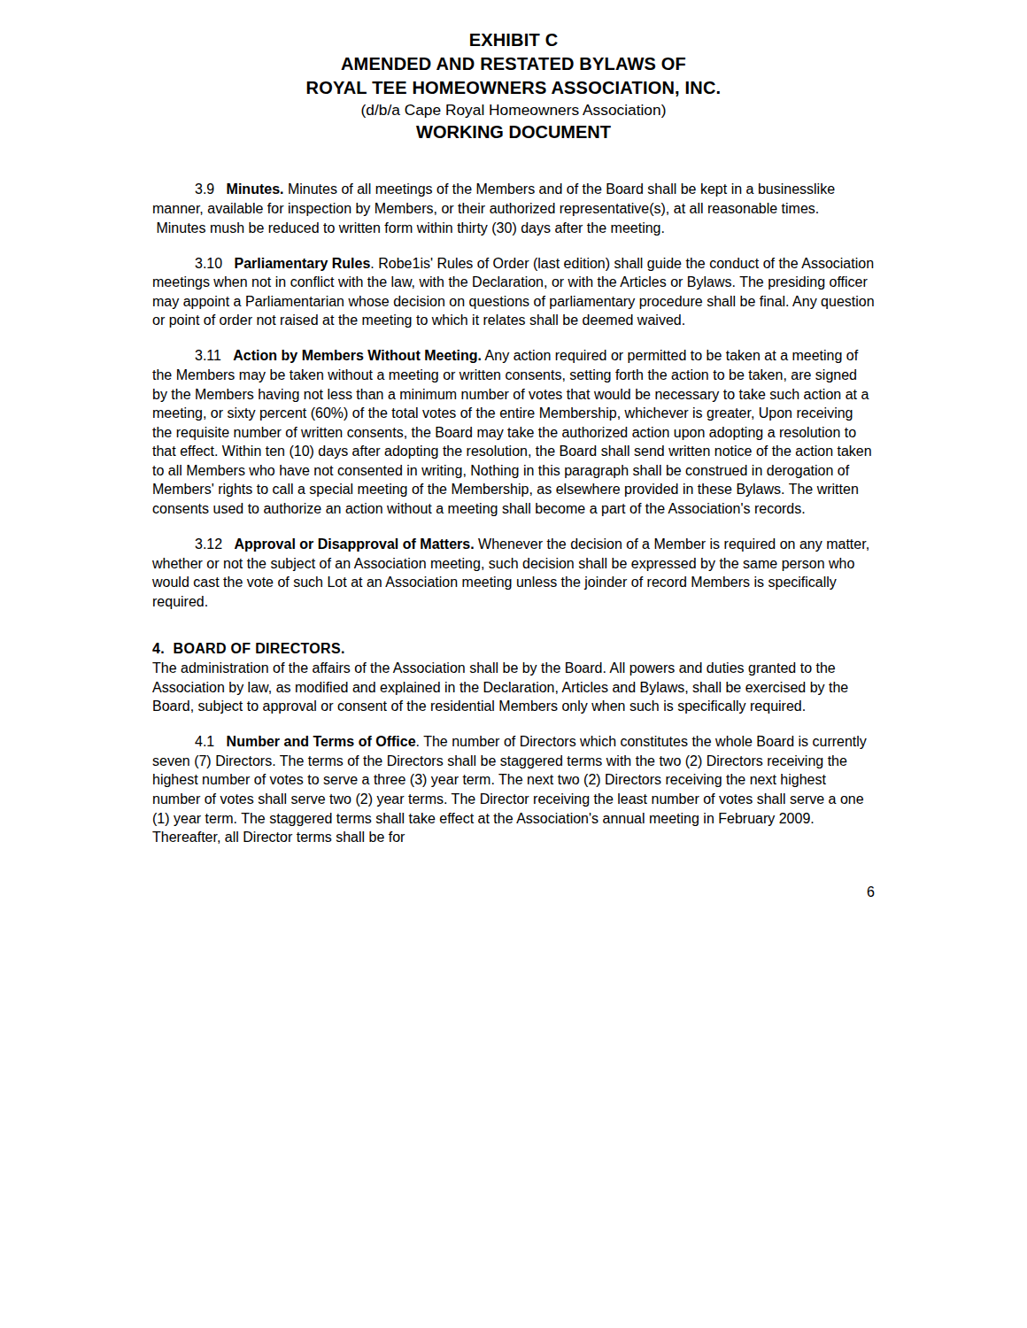EXHIBIT C
AMENDED AND RESTATED BYLAWS OF
ROYAL TEE HOMEOWNERS ASSOCIATION, INC.
(d/b/a Cape Royal Homeowners Association)
WORKING DOCUMENT
3.9 Minutes. Minutes of all meetings of the Members and of the Board shall be kept in a businesslike manner, available for inspection by Members, or their authorized representative(s), at all reasonable times. Minutes mush be reduced to written form within thirty (30) days after the meeting.
3.10 Parliamentary Rules. Robe1is' Rules of Order (last edition) shall guide the conduct of the Association meetings when not in conflict with the law, with the Declaration, or with the Articles or Bylaws. The presiding officer may appoint a Parliamentarian whose decision on questions of parliamentary procedure shall be final. Any question or point of order not raised at the meeting to which it relates shall be deemed waived.
3.11 Action by Members Without Meeting. Any action required or permitted to be taken at a meeting of the Members may be taken without a meeting or written consents, setting forth the action to be taken, are signed by the Members having not less than a minimum number of votes that would be necessary to take such action at a meeting, or sixty percent (60%) of the total votes of the entire Membership, whichever is greater, Upon receiving the requisite number of written consents, the Board may take the authorized action upon adopting a resolution to that effect. Within ten (10) days after adopting the resolution, the Board shall send written notice of the action taken to all Members who have not consented in writing, Nothing in this paragraph shall be construed in derogation of Members' rights to call a special meeting of the Membership, as elsewhere provided in these Bylaws. The written consents used to authorize an action without a meeting shall become a part of the Association's records.
3.12 Approval or Disapproval of Matters. Whenever the decision of a Member is required on any matter, whether or not the subject of an Association meeting, such decision shall be expressed by the same person who would cast the vote of such Lot at an Association meeting unless the joinder of record Members is specifically required.
4. BOARD OF DIRECTORS.
The administration of the affairs of the Association shall be by the Board. All powers and duties granted to the Association by law, as modified and explained in the Declaration, Articles and Bylaws, shall be exercised by the Board, subject to approval or consent of the residential Members only when such is specifically required.
4.1 Number and Terms of Office. The number of Directors which constitutes the whole Board is currently seven (7) Directors. The terms of the Directors shall be staggered terms with the two (2) Directors receiving the highest number of votes to serve a three (3) year term. The next two (2) Directors receiving the next highest number of votes shall serve two (2) year terms. The Director receiving the least number of votes shall serve a one (1) year term. The staggered terms shall take effect at the Association's annual meeting in February 2009. Thereafter, all Director terms shall be for
6